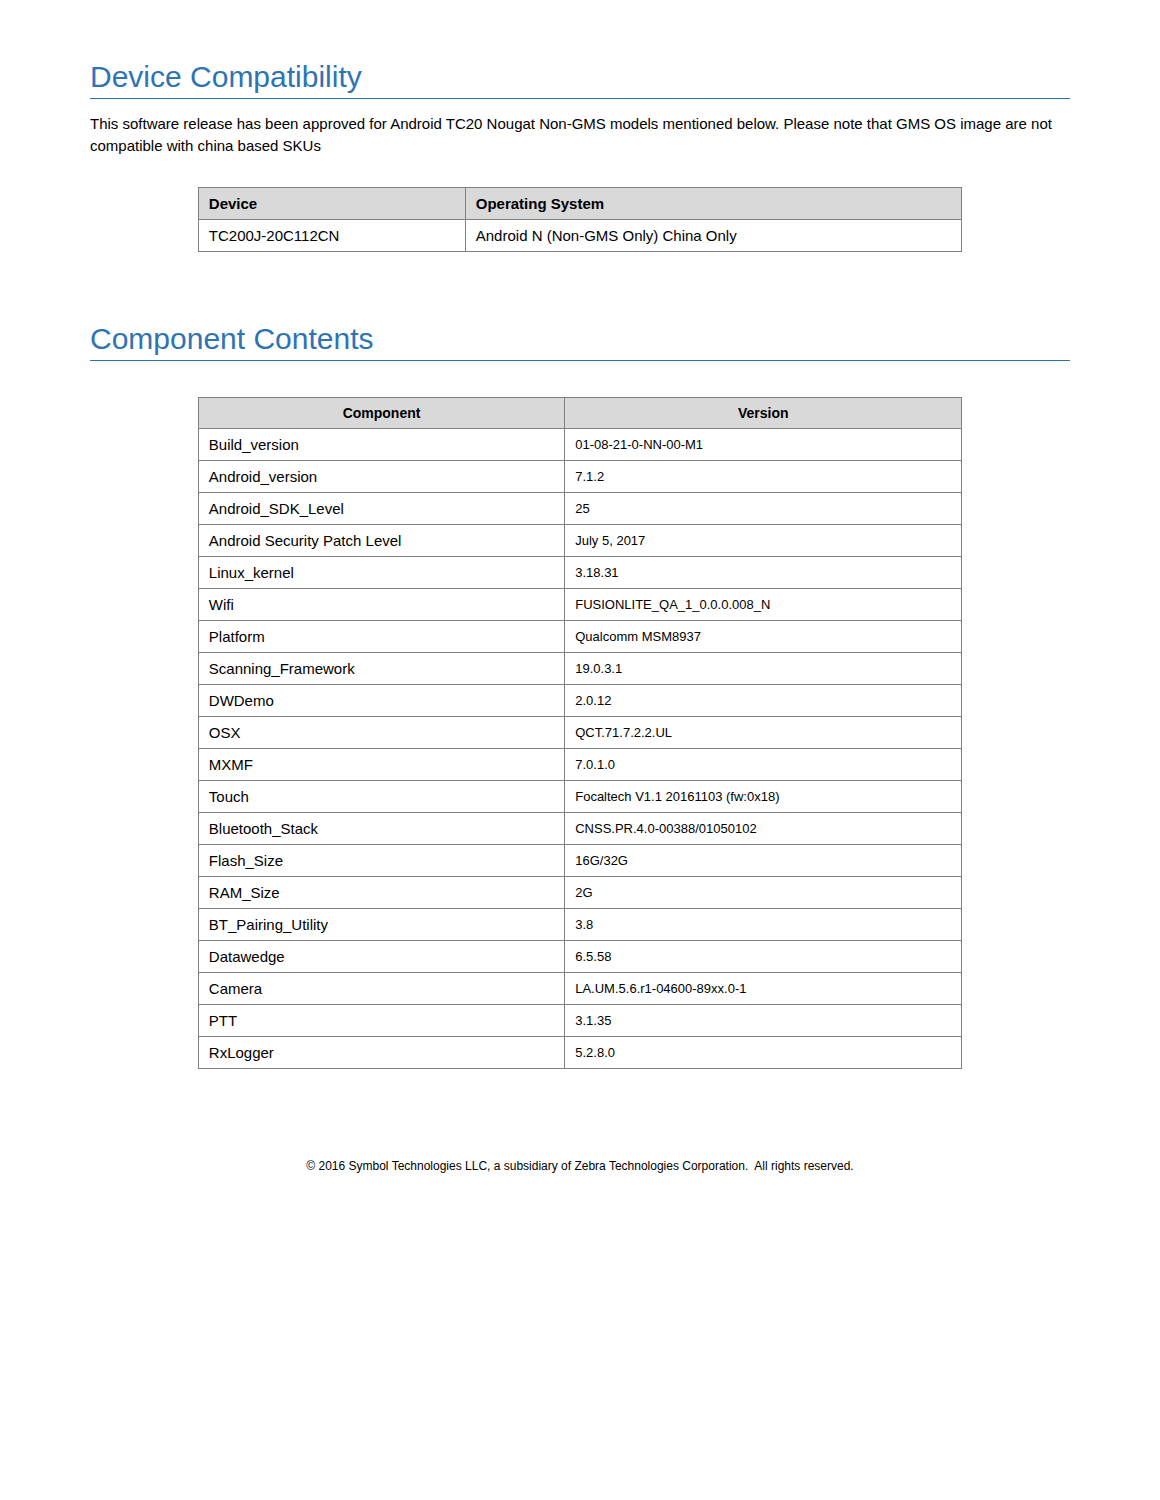Device Compatibility
This software release has been approved for Android TC20 Nougat Non-GMS models mentioned below. Please note that GMS OS image are not compatible with china based SKUs
| Device | Operating System |
| --- | --- |
| TC200J-20C112CN | Android N (Non-GMS Only) China Only |
Component Contents
| Component | Version |
| --- | --- |
| Build_version | 01-08-21-0-NN-00-M1 |
| Android_version | 7.1.2 |
| Android_SDK_Level | 25 |
| Android Security Patch Level | July 5, 2017 |
| Linux_kernel | 3.18.31 |
| Wifi | FUSIONLITE_QA_1_0.0.0.008_N |
| Platform | Qualcomm MSM8937 |
| Scanning_Framework | 19.0.3.1 |
| DWDemo | 2.0.12 |
| OSX | QCT.71.7.2.2.UL |
| MXMF | 7.0.1.0 |
| Touch | Focaltech V1.1 20161103 (fw:0x18) |
| Bluetooth_Stack | CNSS.PR.4.0-00388/01050102 |
| Flash_Size | 16G/32G |
| RAM_Size | 2G |
| BT_Pairing_Utility | 3.8 |
| Datawedge | 6.5.58 |
| Camera | LA.UM.5.6.r1-04600-89xx.0-1 |
| PTT | 3.1.35 |
| RxLogger | 5.2.8.0 |
© 2016 Symbol Technologies LLC, a subsidiary of Zebra Technologies Corporation. All rights reserved.